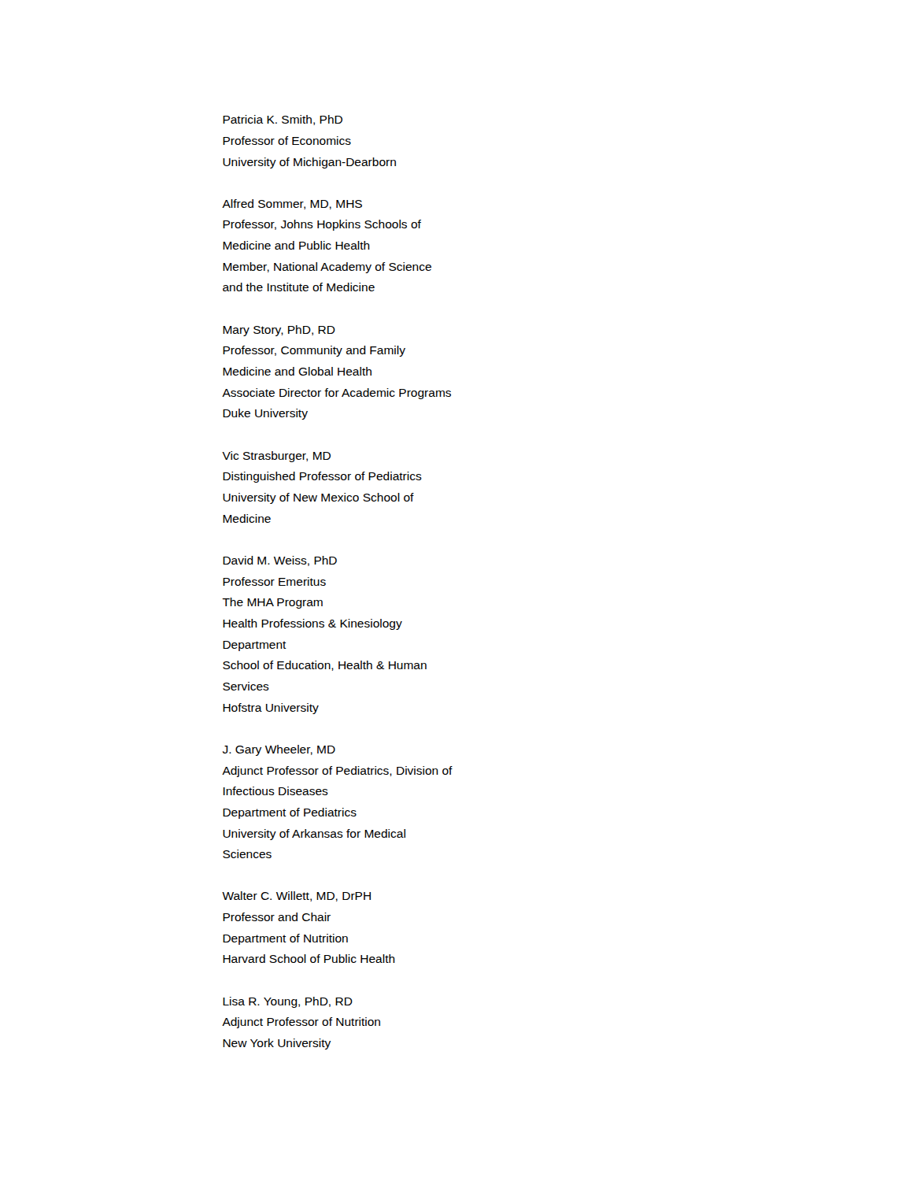Patricia K. Smith, PhD
Professor of Economics
University of Michigan-Dearborn
Alfred Sommer, MD, MHS
Professor, Johns Hopkins Schools of
Medicine and Public Health
Member, National Academy of Science
and the Institute of Medicine
Mary Story, PhD, RD
Professor, Community and Family
Medicine and Global Health
Associate Director for Academic Programs
Duke University
Vic Strasburger, MD
Distinguished Professor of Pediatrics
University of New Mexico School of
Medicine
David M. Weiss, PhD
Professor Emeritus
The MHA Program
Health Professions & Kinesiology
Department
School of Education, Health & Human
Services
Hofstra University
J. Gary Wheeler, MD
Adjunct Professor of Pediatrics, Division of
Infectious Diseases
Department of Pediatrics
University of Arkansas for Medical
Sciences
Walter C. Willett, MD, DrPH
Professor and Chair
Department of Nutrition
Harvard School of Public Health
Lisa R. Young, PhD, RD
Adjunct Professor of Nutrition
New York University